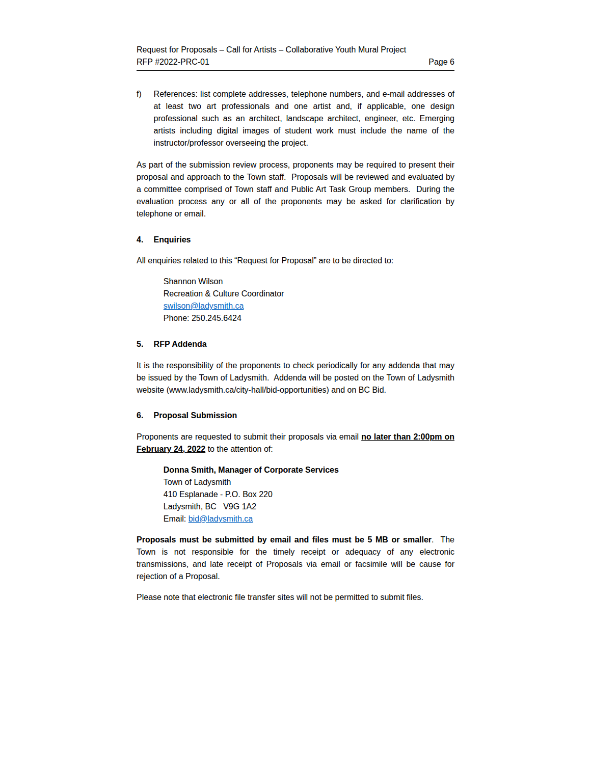Request for Proposals – Call for Artists – Collaborative Youth Mural Project
RFP #2022-PRC-01
Page 6
f)
References: list complete addresses, telephone numbers, and e-mail addresses of at least two art professionals and one artist and, if applicable, one design professional such as an architect, landscape architect, engineer, etc. Emerging artists including digital images of student work must include the name of the instructor/professor overseeing the project.
As part of the submission review process, proponents may be required to present their proposal and approach to the Town staff. Proposals will be reviewed and evaluated by a committee comprised of Town staff and Public Art Task Group members. During the evaluation process any or all of the proponents may be asked for clarification by telephone or email.
4. Enquiries
All enquiries related to this “Request for Proposal” are to be directed to:
Shannon Wilson
Recreation & Culture Coordinator
swilson@ladysmith.ca
Phone: 250.245.6424
5. RFP Addenda
It is the responsibility of the proponents to check periodically for any addenda that may be issued by the Town of Ladysmith. Addenda will be posted on the Town of Ladysmith website (www.ladysmith.ca/city-hall/bid-opportunities) and on BC Bid.
6. Proposal Submission
Proponents are requested to submit their proposals via email no later than 2:00pm on February 24, 2022 to the attention of:
Donna Smith, Manager of Corporate Services
Town of Ladysmith
410 Esplanade - P.O. Box 220
Ladysmith, BC V9G 1A2
Email: bid@ladysmith.ca
Proposals must be submitted by email and files must be 5 MB or smaller. The Town is not responsible for the timely receipt or adequacy of any electronic transmissions, and late receipt of Proposals via email or facsimile will be cause for rejection of a Proposal.
Please note that electronic file transfer sites will not be permitted to submit files.